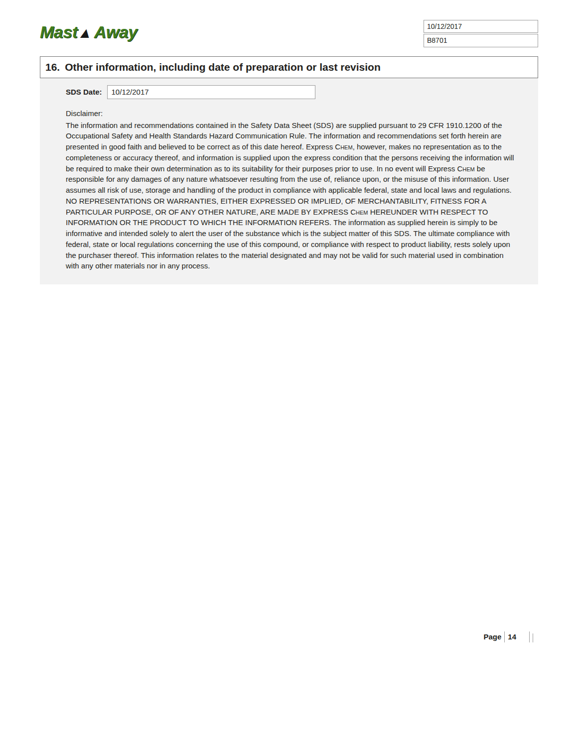Mast▲Away
10/12/2017
B8701
16. Other information, including date of preparation or last revision
SDS Date: 10/12/2017
Disclaimer:
The information and recommendations contained in the Safety Data Sheet (SDS) are supplied pursuant to 29 CFR 1910.1200 of the Occupational Safety and Health Standards Hazard Communication Rule. The information and recommendations set forth herein are presented in good faith and believed to be correct as of this date hereof. Express Chem, however, makes no representation as to the completeness or accuracy thereof, and information is supplied upon the express condition that the persons receiving the information will be required to make their own determination as to its suitability for their purposes prior to use. In no event will Express Chem be responsible for any damages of any nature whatsoever resulting from the use of, reliance upon, or the misuse of this information. User assumes all risk of use, storage and handling of the product in compliance with applicable federal, state and local laws and regulations. NO REPRESENTATIONS OR WARRANTIES, EITHER EXPRESSED OR IMPLIED, OF MERCHANTABILITY, FITNESS FOR A PARTICULAR PURPOSE, OR OF ANY OTHER NATURE, ARE MADE BY EXPRESS Chem HEREUNDER WITH RESPECT TO INFORMATION OR THE PRODUCT TO WHICH THE INFORMATION REFERS. The information as supplied herein is simply to be informative and intended solely to alert the user of the substance which is the subject matter of this SDS. The ultimate compliance with federal, state or local regulations concerning the use of this compound, or compliance with respect to product liability, rests solely upon the purchaser thereof. This information relates to the material designated and may not be valid for such material used in combination with any other materials nor in any process.
Page 14